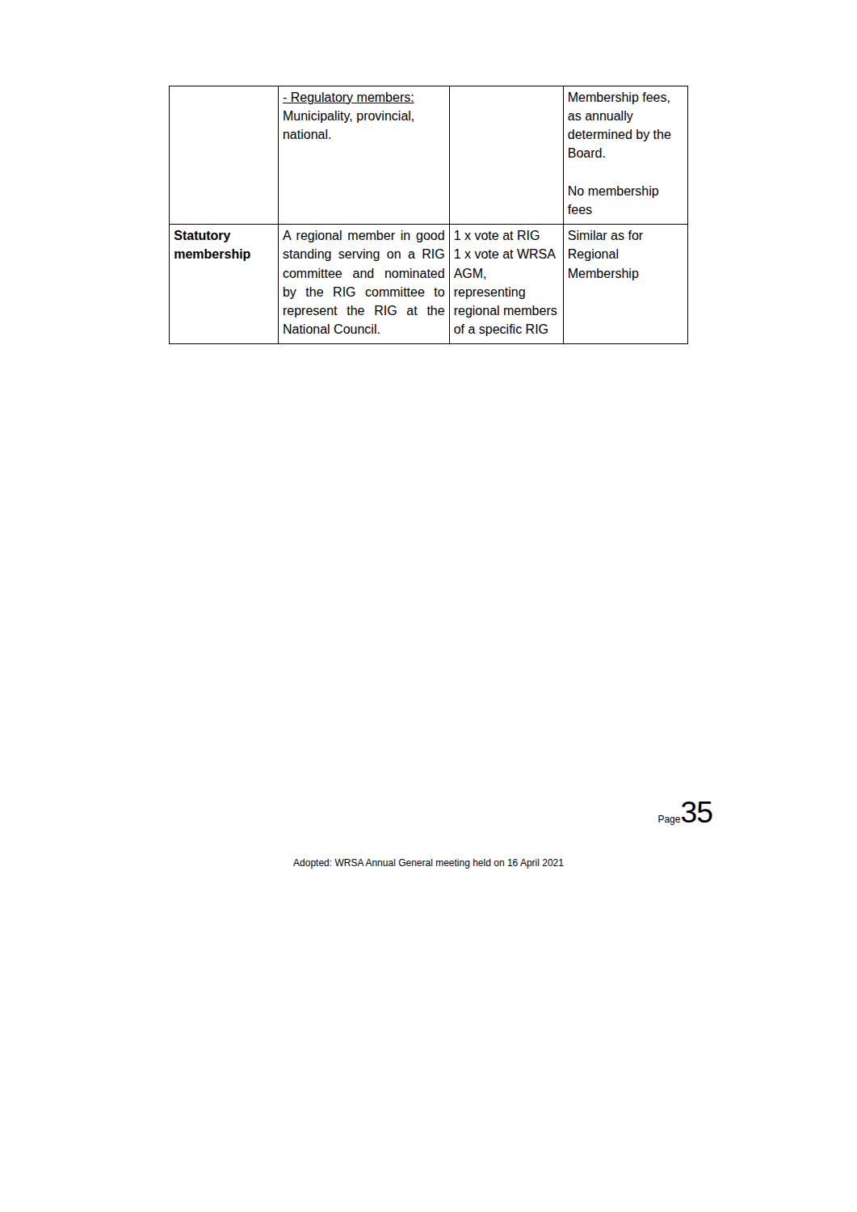| | - Regulatory members: Municipality, provincial, national. | | Membership fees, as annually determined by the Board. No membership fees |
| Statutory membership | A regional member in good standing serving on a RIG committee and nominated by the RIG committee to represent the RIG at the National Council. | 1 x vote at RIG 1 x vote at WRSA AGM, representing regional members of a specific RIG | Similar as for Regional Membership |
Page35
Adopted: WRSA Annual General meeting held on 16 April 2021